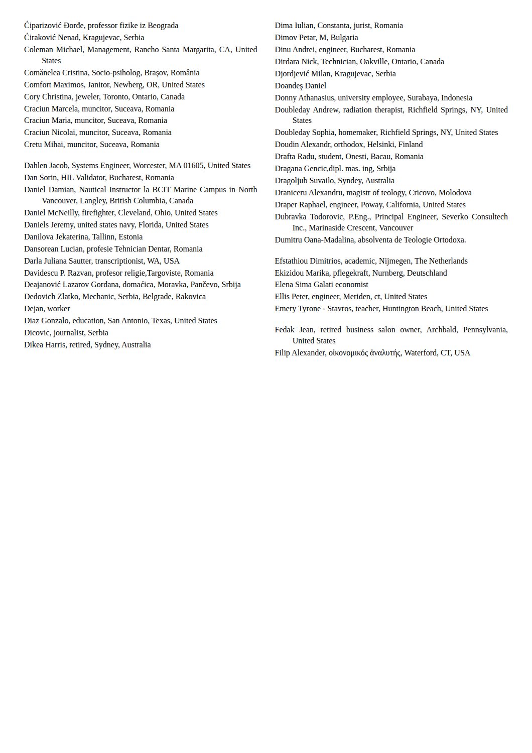Ćiparizović Đorđe, professor fizike iz Beograda
Ćiraković Nenad, Kragujevac, Serbia
Coleman Michael, Management, Rancho Santa Margarita, CA, United States
Comănelea Cristina, Socio-psiholog, Braşov, România
Comfort Maximos, Janitor, Newberg, OR, United States
Cory Christina, jeweler, Toronto, Ontario, Canada
Craciun Marcela, muncitor, Suceava, Romania
Craciun Maria, muncitor, Suceava, Romania
Craciun Nicolai, muncitor, Suceava, Romania
Cretu Mihai, muncitor, Suceava, Romania
Dahlen Jacob, Systems Engineer, Worcester, MA 01605, United States
Dan Sorin, HIL Validator, Bucharest, Romania
Daniel Damian, Nautical Instructor la BCIT Marine Campus in North Vancouver, Langley, British Columbia, Canada
Daniel McNeilly, firefighter, Cleveland, Ohio, United States
Daniels Jeremy, united states navy, Florida, United States
Danilova Jekaterina, Tallinn, Estonia
Dansorean Lucian, profesie Tehnician Dentar, Romania
Darla Juliana Sautter, transcriptionist, WA, USA
Davidescu P. Razvan, profesor religie,Targoviste, Romania
Deajanović Lazarov Gordana, domaćica, Moravka, Pančevo, Srbija
Dedovich Zlatko, Mechanic, Serbia, Belgrade, Rakovica
Dejan, worker
Diaz Gonzalo, education, San Antonio, Texas, United States
Dicovic, journalist, Serbia
Dikea Harris, retired, Sydney, Australia
Dima Iulian, Constanta, jurist, Romania
Dimov Petar, M, Bulgaria
Dinu Andrei, engineer, Bucharest, Romania
Dirdara Nick, Technician, Oakville, Ontario, Canada
Djordjević Milan, Kragujevac, Serbia
Doandeş Daniel
Donny Athanasius, university employee, Surabaya, Indonesia
Doubleday Andrew, radiation therapist, Richfield Springs, NY, United States
Doubleday Sophia, homemaker, Richfield Springs, NY, United States
Doudin Alexandr, orthodox, Helsinki, Finland
Drafta Radu, student, Onesti, Bacau, Romania
Dragana Gencic,dipl. mas. ing, Srbija
Dragoljub Suvailo, Syndey, Australia
Draniceru Alexandru, magistr of teology, Cricovo, Molodova
Draper Raphael, engineer, Poway, California, United States
Dubravka Todorovic, P.Eng., Principal Engineer, Severko Consultech Inc., Marinaside Crescent, Vancouver
Dumitru Oana-Madalina, absolventa de Teologie Ortodoxa.
Efstathiou Dimitrios, academic, Nijmegen, The Netherlands
Ekizidou Marika, pflegekraft, Nurnberg, Deutschland
Elena Sima Galati economist
Ellis Peter, engineer, Meriden, ct, United States
Emery Tyrone - Stavros, teacher, Huntington Beach, United States
Fedak Jean, retired business salon owner, Archbald, Pennsylvania, United States
Filip Alexander, οἰκονομικός ἀναλυτής, Waterford, CT, USA